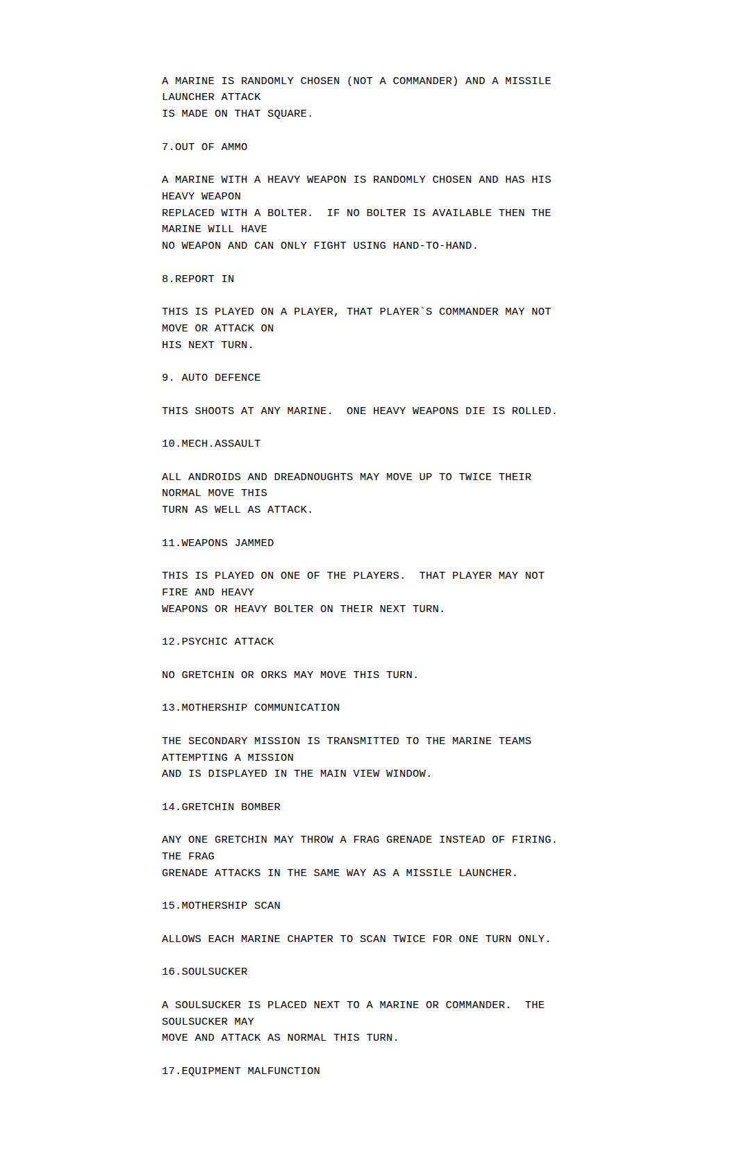A MARINE IS RANDOMLY CHOSEN (NOT A COMMANDER) AND A MISSILE LAUNCHER ATTACK IS MADE ON THAT SQUARE.
7.OUT OF AMMO
A MARINE WITH A HEAVY WEAPON IS RANDOMLY CHOSEN AND HAS HIS HEAVY WEAPON REPLACED WITH A BOLTER. IF NO BOLTER IS AVAILABLE THEN THE MARINE WILL HAVE NO WEAPON AND CAN ONLY FIGHT USING HAND-TO-HAND.
8.REPORT IN
THIS IS PLAYED ON A PLAYER, THAT PLAYER`S COMMANDER MAY NOT MOVE OR ATTACK ON HIS NEXT TURN.
9. AUTO DEFENCE
THIS SHOOTS AT ANY MARINE. ONE HEAVY WEAPONS DIE IS ROLLED.
10.MECH.ASSAULT
ALL ANDROIDS AND DREADNOUGHTS MAY MOVE UP TO TWICE THEIR NORMAL MOVE THIS TURN AS WELL AS ATTACK.
11.WEAPONS JAMMED
THIS IS PLAYED ON ONE OF THE PLAYERS. THAT PLAYER MAY NOT FIRE AND HEAVY WEAPONS OR HEAVY BOLTER ON THEIR NEXT TURN.
12.PSYCHIC ATTACK
NO GRETCHIN OR ORKS MAY MOVE THIS TURN.
13.MOTHERSHIP COMMUNICATION
THE SECONDARY MISSION IS TRANSMITTED TO THE MARINE TEAMS ATTEMPTING A MISSION AND IS DISPLAYED IN THE MAIN VIEW WINDOW.
14.GRETCHIN BOMBER
ANY ONE GRETCHIN MAY THROW A FRAG GRENADE INSTEAD OF FIRING. THE FRAG GRENADE ATTACKS IN THE SAME WAY AS A MISSILE LAUNCHER.
15.MOTHERSHIP SCAN
ALLOWS EACH MARINE CHAPTER TO SCAN TWICE FOR ONE TURN ONLY.
16.SOULSUCKER
A SOULSUCKER IS PLACED NEXT TO A MARINE OR COMMANDER. THE SOULSUCKER MAY MOVE AND ATTACK AS NORMAL THIS TURN.
17.EQUIPMENT MALFUNCTION